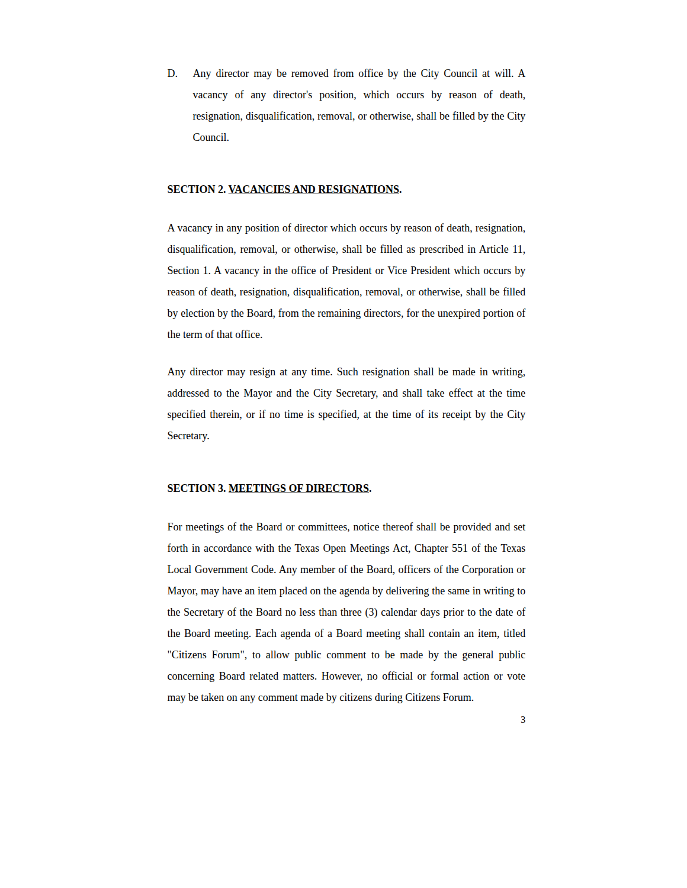D. Any director may be removed from office by the City Council at will. A vacancy of any director's position, which occurs by reason of death, resignation, disqualification, removal, or otherwise, shall be filled by the City Council.
SECTION 2. VACANCIES AND RESIGNATIONS.
A vacancy in any position of director which occurs by reason of death, resignation, disqualification, removal, or otherwise, shall be filled as prescribed in Article 11, Section 1. A vacancy in the office of President or Vice President which occurs by reason of death, resignation, disqualification, removal, or otherwise, shall be filled by election by the Board, from the remaining directors, for the unexpired portion of the term of that office.
Any director may resign at any time. Such resignation shall be made in writing, addressed to the Mayor and the City Secretary, and shall take effect at the time specified therein, or if no time is specified, at the time of its receipt by the City Secretary.
SECTION 3. MEETINGS OF DIRECTORS.
For meetings of the Board or committees, notice thereof shall be provided and set forth in accordance with the Texas Open Meetings Act, Chapter 551 of the Texas Local Government Code. Any member of the Board, officers of the Corporation or Mayor, may have an item placed on the agenda by delivering the same in writing to the Secretary of the Board no less than three (3) calendar days prior to the date of the Board meeting. Each agenda of a Board meeting shall contain an item, titled "Citizens Forum", to allow public comment to be made by the general public concerning Board related matters. However, no official or formal action or vote may be taken on any comment made by citizens during Citizens Forum.
3